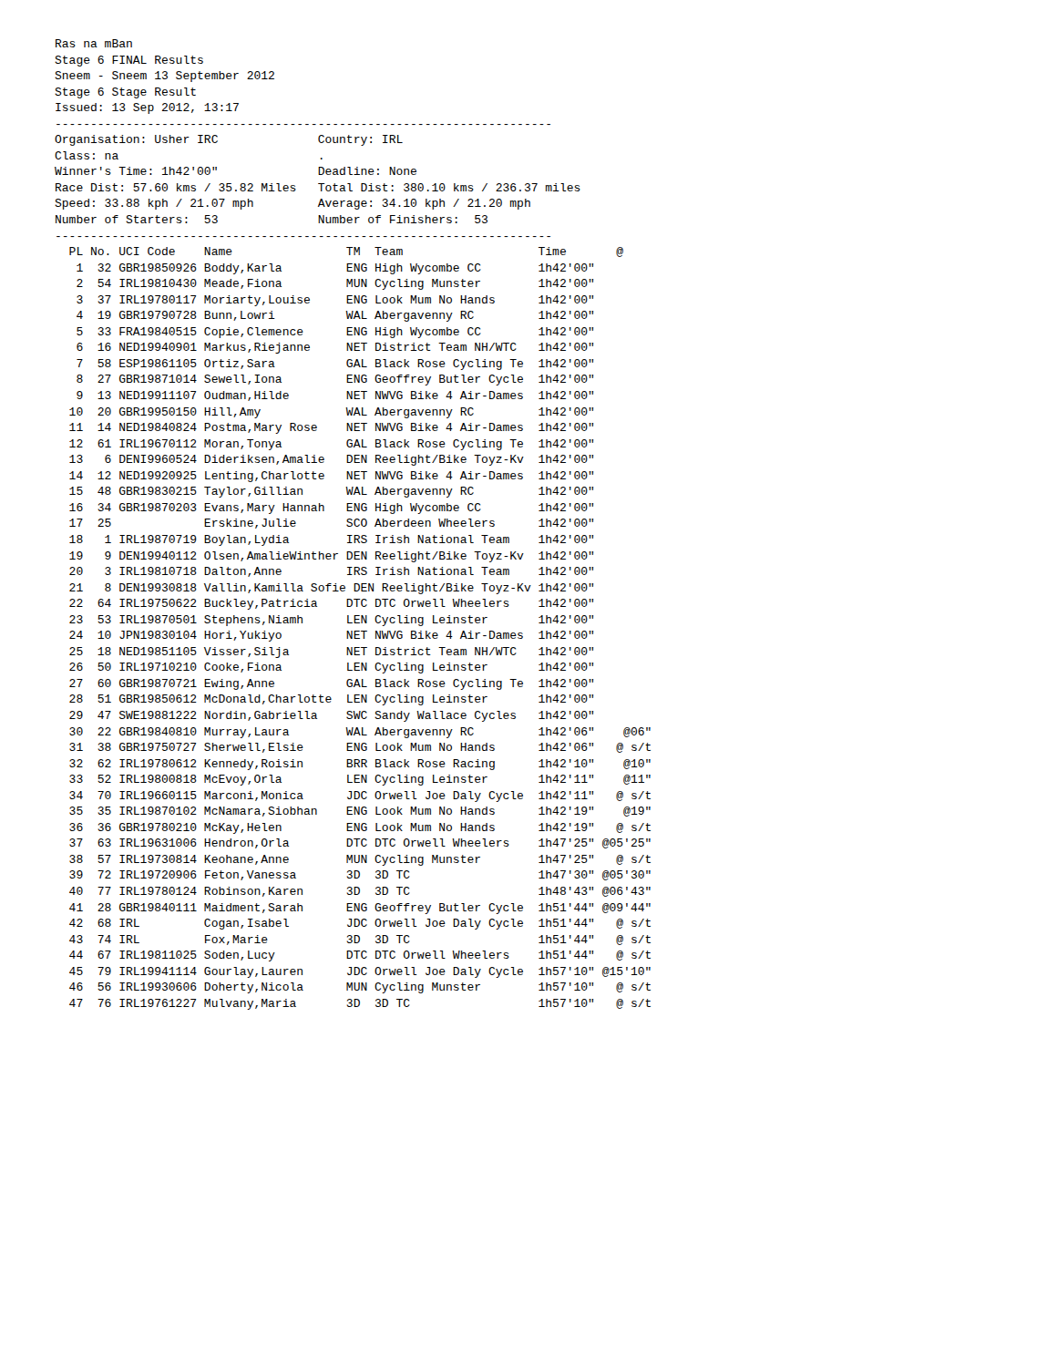Ras na mBan
Stage 6 FINAL Results
Sneem - Sneem 13 September 2012
Stage 6 Stage Result
Issued: 13 Sep 2012, 13:17
----------------------------------------------------------------------
Organisation: Usher IRC              Country: IRL
Class: na                            .
Winner's Time: 1h42'00"              Deadline: None
Race Dist: 57.60 kms / 35.82 Miles   Total Dist: 380.10 kms / 236.37 miles
Speed: 33.88 kph / 21.07 mph         Average: 34.10 kph / 21.20 mph
Number of Starters:  53              Number of Finishers:  53
----------------------------------------------------------------------
  PL No. UCI Code    Name                TM  Team                   Time       @
   1  32 GBR19850926 Boddy,Karla         ENG High Wycombe CC        1h42'00"
   2  54 IRL19810430 Meade,Fiona         MUN Cycling Munster        1h42'00"
   3  37 IRL19780117 Moriarty,Louise     ENG Look Mum No Hands      1h42'00"
   4  19 GBR19790728 Bunn,Lowri          WAL Abergavenny RC         1h42'00"
   5  33 FRA19840515 Copie,Clemence      ENG High Wycombe CC        1h42'00"
   6  16 NED19940901 Markus,Riejanne     NET District Team NH/WTC   1h42'00"
   7  58 ESP19861105 Ortiz,Sara          GAL Black Rose Cycling Te  1h42'00"
   8  27 GBR19871014 Sewell,Iona         ENG Geoffrey Butler Cycle  1h42'00"
   9  13 NED19911107 Oudman,Hilde        NET NWVG Bike 4 Air-Dames  1h42'00"
  10  20 GBR19950150 Hill,Amy            WAL Abergavenny RC         1h42'00"
  11  14 NED19840824 Postma,Mary Rose    NET NWVG Bike 4 Air-Dames  1h42'00"
  12  61 IRL19670112 Moran,Tonya         GAL Black Rose Cycling Te  1h42'00"
  13   6 DENI9960524 Dideriksen,Amalie   DEN Reelight/Bike Toyz-Kv  1h42'00"
  14  12 NED19920925 Lenting,Charlotte   NET NWVG Bike 4 Air-Dames  1h42'00"
  15  48 GBR19830215 Taylor,Gillian      WAL Abergavenny RC         1h42'00"
  16  34 GBR19870203 Evans,Mary Hannah   ENG High Wycombe CC        1h42'00"
  17  25             Erskine,Julie       SCO Aberdeen Wheelers      1h42'00"
  18   1 IRL19870719 Boylan,Lydia        IRS Irish National Team    1h42'00"
  19   9 DEN19940112 Olsen,AmalieWinther DEN Reelight/Bike Toyz-Kv  1h42'00"
  20   3 IRL19810718 Dalton,Anne         IRS Irish National Team    1h42'00"
  21   8 DEN19930818 Vallin,Kamilla Sofie DEN Reelight/Bike Toyz-Kv 1h42'00"
  22  64 IRL19750622 Buckley,Patricia    DTC DTC Orwell Wheelers    1h42'00"
  23  53 IRL19870501 Stephens,Niamh      LEN Cycling Leinster       1h42'00"
  24  10 JPN19830104 Hori,Yukiyo         NET NWVG Bike 4 Air-Dames  1h42'00"
  25  18 NED19851105 Visser,Silja        NET District Team NH/WTC   1h42'00"
  26  50 IRL19710210 Cooke,Fiona         LEN Cycling Leinster       1h42'00"
  27  60 GBR19870721 Ewing,Anne          GAL Black Rose Cycling Te  1h42'00"
  28  51 GBR19850612 McDonald,Charlotte  LEN Cycling Leinster       1h42'00"
  29  47 SWE19881222 Nordin,Gabriella    SWC Sandy Wallace Cycles   1h42'00"
  30  22 GBR19840810 Murray,Laura        WAL Abergavenny RC         1h42'06"    @06"
  31  38 GBR19750727 Sherwell,Elsie      ENG Look Mum No Hands      1h42'06"   @ s/t
  32  62 IRL19780612 Kennedy,Roisin      BRR Black Rose Racing      1h42'10"    @10"
  33  52 IRL19800818 McEvoy,Orla         LEN Cycling Leinster       1h42'11"    @11"
  34  70 IRL19660115 Marconi,Monica      JDC Orwell Joe Daly Cycle  1h42'11"   @ s/t
  35  35 IRL19870102 McNamara,Siobhan    ENG Look Mum No Hands      1h42'19"    @19"
  36  36 GBR19780210 McKay,Helen         ENG Look Mum No Hands      1h42'19"   @ s/t
  37  63 IRL19631006 Hendron,Orla        DTC DTC Orwell Wheelers    1h47'25" @05'25"
  38  57 IRL19730814 Keohane,Anne        MUN Cycling Munster        1h47'25"   @ s/t
  39  72 IRL19720906 Feton,Vanessa       3D  3D TC                  1h47'30" @05'30"
  40  77 IRL19780124 Robinson,Karen      3D  3D TC                  1h48'43" @06'43"
  41  28 GBR19840111 Maidment,Sarah      ENG Geoffrey Butler Cycle  1h51'44" @09'44"
  42  68 IRL         Cogan,Isabel        JDC Orwell Joe Daly Cycle  1h51'44"   @ s/t
  43  74 IRL         Fox,Marie           3D  3D TC                  1h51'44"   @ s/t
  44  67 IRL19811025 Soden,Lucy          DTC DTC Orwell Wheelers    1h51'44"   @ s/t
  45  79 IRL19941114 Gourlay,Lauren      JDC Orwell Joe Daly Cycle  1h57'10" @15'10"
  46  56 IRL19930606 Doherty,Nicola      MUN Cycling Munster        1h57'10"   @ s/t
  47  76 IRL19761227 Mulvany,Maria       3D  3D TC                  1h57'10"   @ s/t